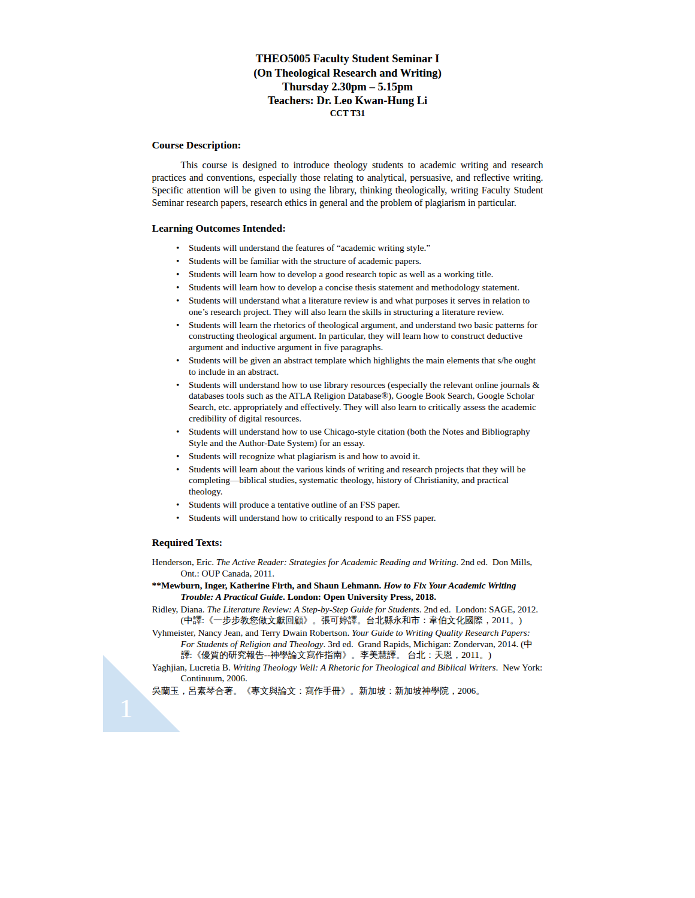1
THEO5005 Faculty Student Seminar I
(On Theological Research and Writing)
Thursday 2.30pm – 5.15pm
Teachers: Dr. Leo Kwan-Hung Li
CCT T31
Course Description:
This course is designed to introduce theology students to academic writing and research practices and conventions, especially those relating to analytical, persuasive, and reflective writing. Specific attention will be given to using the library, thinking theologically, writing Faculty Student Seminar research papers, research ethics in general and the problem of plagiarism in particular.
Learning Outcomes Intended:
Students will understand the features of “academic writing style.”
Students will be familiar with the structure of academic papers.
Students will learn how to develop a good research topic as well as a working title.
Students will learn how to develop a concise thesis statement and methodology statement.
Students will understand what a literature review is and what purposes it serves in relation to one’s research project. They will also learn the skills in structuring a literature review.
Students will learn the rhetorics of theological argument, and understand two basic patterns for constructing theological argument. In particular, they will learn how to construct deductive argument and inductive argument in five paragraphs.
Students will be given an abstract template which highlights the main elements that s/he ought to include in an abstract.
Students will understand how to use library resources (especially the relevant online journals & databases tools such as the ATLA Religion Database®), Google Book Search, Google Scholar Search, etc. appropriately and effectively. They will also learn to critically assess the academic credibility of digital resources.
Students will understand how to use Chicago-style citation (both the Notes and Bibliography Style and the Author-Date System) for an essay.
Students will recognize what plagiarism is and how to avoid it.
Students will learn about the various kinds of writing and research projects that they will be completing—biblical studies, systematic theology, history of Christianity, and practical theology.
Students will produce a tentative outline of an FSS paper.
Students will understand how to critically respond to an FSS paper.
Required Texts:
Henderson, Eric. The Active Reader: Strategies for Academic Reading and Writing. 2nd ed. Don Mills, Ont.: OUP Canada, 2011.
**Mewburn, Inger, Katherine Firth, and Shaun Lehmann. How to Fix Your Academic Writing Trouble: A Practical Guide. London: Open University Press, 2018.
Ridley, Diana. The Literature Review: A Step-by-Step Guide for Students. 2nd ed. London: SAGE, 2012. (中譯:《一步步教您做文獻回顧》。張可婷譯。台北縣永和市：韋伯文化國際，2011。)
Vyhmeister, Nancy Jean, and Terry Dwain Robertson. Your Guide to Writing Quality Research Papers: For Students of Religion and Theology. 3rd ed. Grand Rapids, Michigan: Zondervan, 2014. (中譯:《優質的研究報告--神學論文寫作指南》。李美慧譯。 台北：天恩，2011。)
Yaghjian, Lucretia B. Writing Theology Well: A Rhetoric for Theological and Biblical Writers. New York: Continuum, 2006.
吳蘭玉，呂素琴合著。《專文與論文：寫作手冊》。新加坡：新加坡神學院，2006。